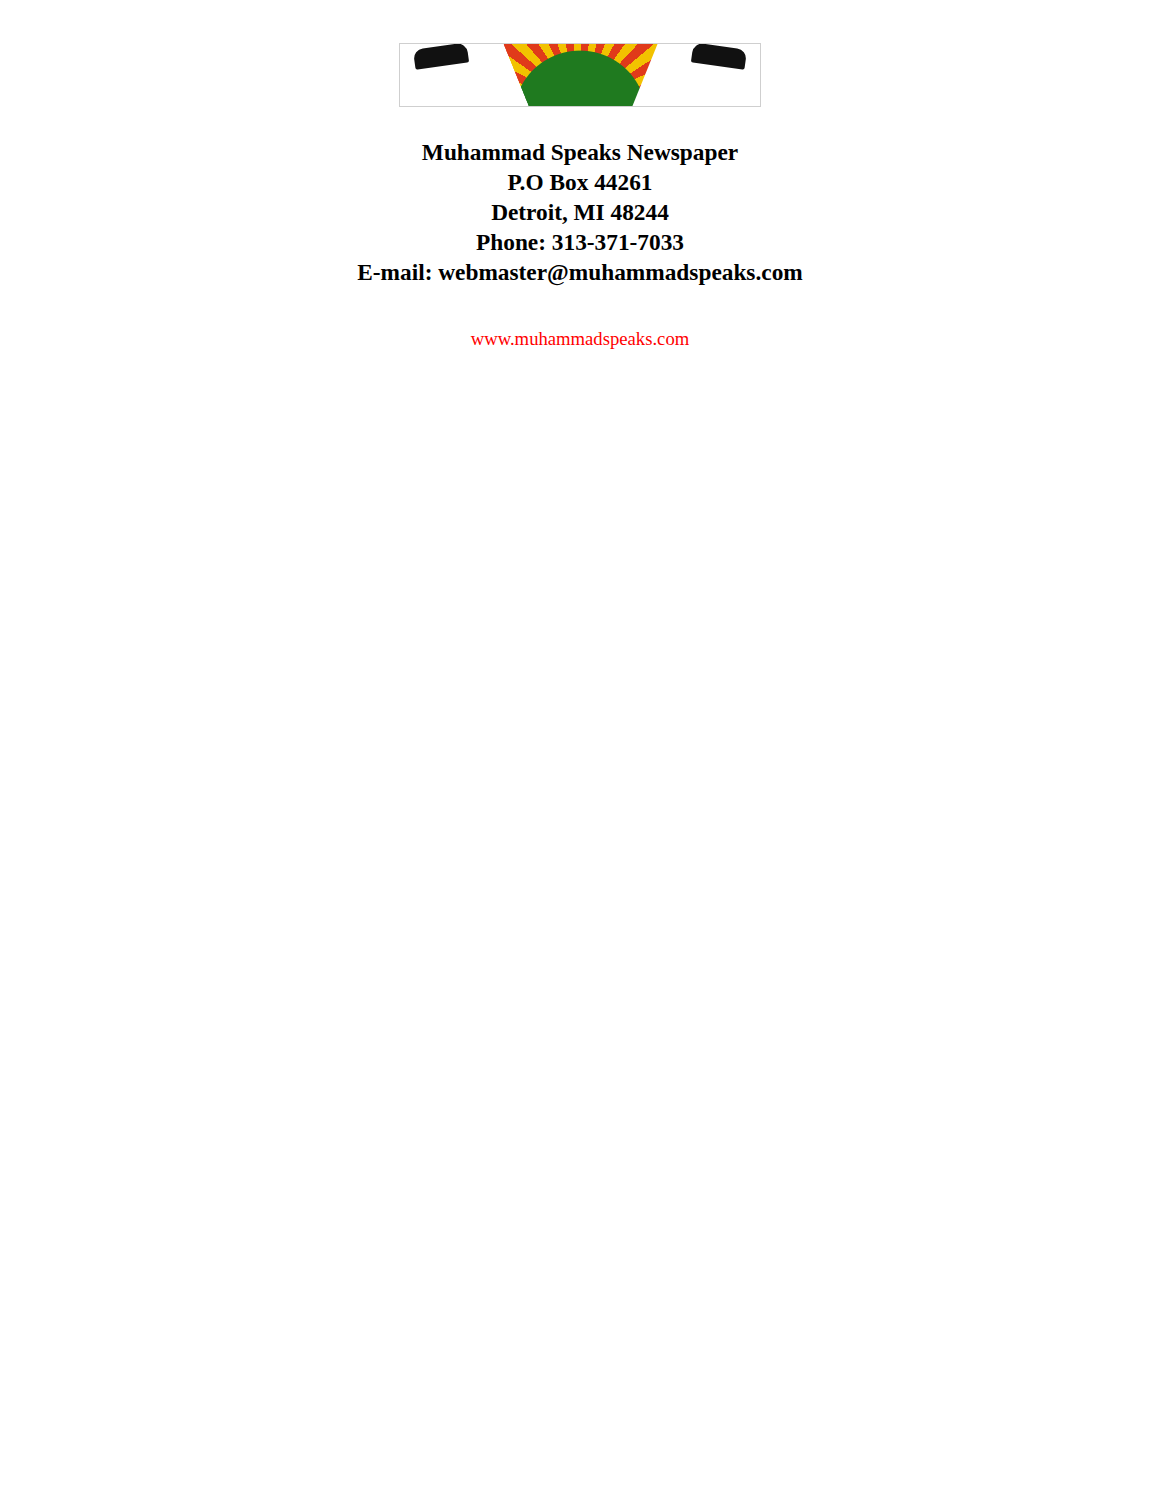Muhammad Speaks Newspaper
P.O Box 44261
Detroit, MI 48244
Phone: 313-371-7033
E-mail: webmaster@muhammadspeaks.com
www.muhammadspeaks.com